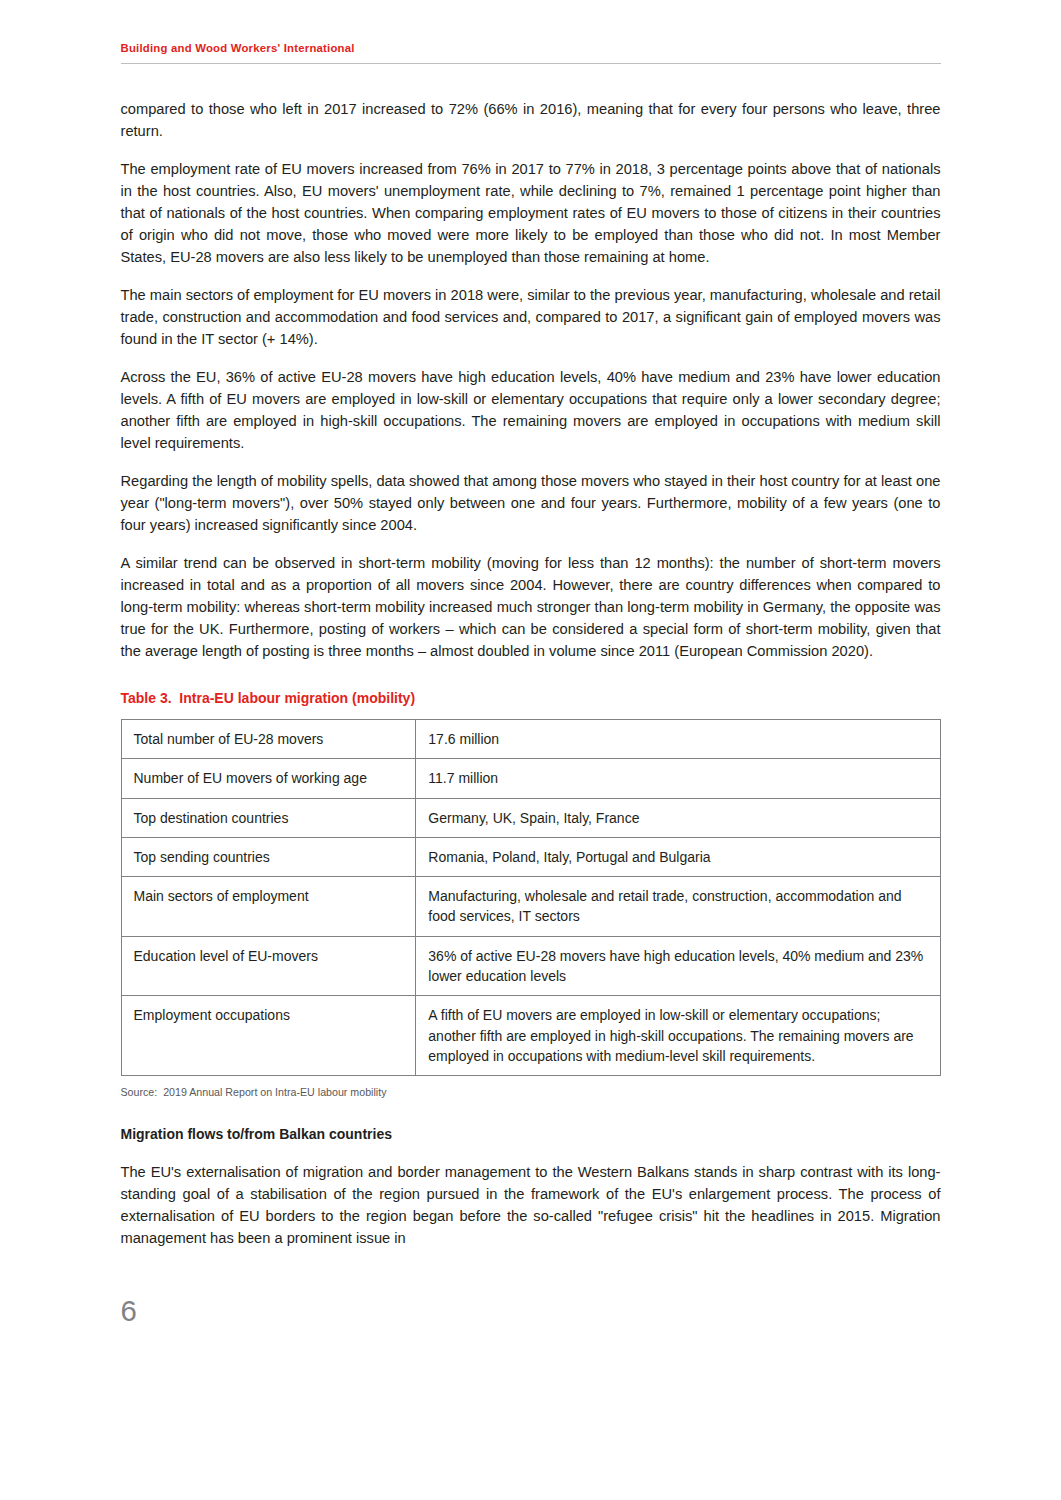Building and Wood Workers' International
compared to those who left in 2017 increased to 72% (66% in 2016), meaning that for every four persons who leave, three return.
The employment rate of EU movers increased from 76% in 2017 to 77% in 2018, 3 percentage points above that of nationals in the host countries. Also, EU movers' unemployment rate, while declining to 7%, remained 1 percentage point higher than that of nationals of the host countries. When comparing employment rates of EU movers to those of citizens in their countries of origin who did not move, those who moved were more likely to be employed than those who did not. In most Member States, EU-28 movers are also less likely to be unemployed than those remaining at home.
The main sectors of employment for EU movers in 2018 were, similar to the previous year, manufacturing, wholesale and retail trade, construction and accommodation and food services and, compared to 2017, a significant gain of employed movers was found in the IT sector (+ 14%).
Across the EU, 36% of active EU-28 movers have high education levels, 40% have medium and 23% have lower education levels. A fifth of EU movers are employed in low-skill or elementary occupations that require only a lower secondary degree; another fifth are employed in high-skill occupations. The remaining movers are employed in occupations with medium skill level requirements.
Regarding the length of mobility spells, data showed that among those movers who stayed in their host country for at least one year ("long-term movers"), over 50% stayed only between one and four years. Furthermore, mobility of a few years (one to four years) increased significantly since 2004.
A similar trend can be observed in short-term mobility (moving for less than 12 months): the number of short-term movers increased in total and as a proportion of all movers since 2004. However, there are country differences when compared to long-term mobility: whereas short-term mobility increased much stronger than long-term mobility in Germany, the opposite was true for the UK. Furthermore, posting of workers – which can be considered a special form of short-term mobility, given that the average length of posting is three months – almost doubled in volume since 2011 (European Commission 2020).
Table 3. Intra-EU labour migration (mobility)
| Total number of EU-28 movers | 17.6 million |
| Number of EU movers of working age | 11.7 million |
| Top destination countries | Germany, UK, Spain, Italy, France |
| Top sending countries | Romania, Poland, Italy, Portugal and Bulgaria |
| Main sectors of employment | Manufacturing, wholesale and retail trade, construction, accommodation and food services, IT sectors |
| Education level of EU-movers | 36% of active EU-28 movers have high education levels, 40% medium and 23% lower education levels |
| Employment occupations | A fifth of EU movers are employed in low-skill or elementary occupations; another fifth are employed in high-skill occupations. The remaining movers are employed in occupations with medium-level skill requirements. |
Source: 2019 Annual Report on Intra-EU labour mobility
Migration flows to/from Balkan countries
The EU's externalisation of migration and border management to the Western Balkans stands in sharp contrast with its long-standing goal of a stabilisation of the region pursued in the framework of the EU's enlargement process. The process of externalisation of EU borders to the region began before the so-called "refugee crisis" hit the headlines in 2015. Migration management has been a prominent issue in
6